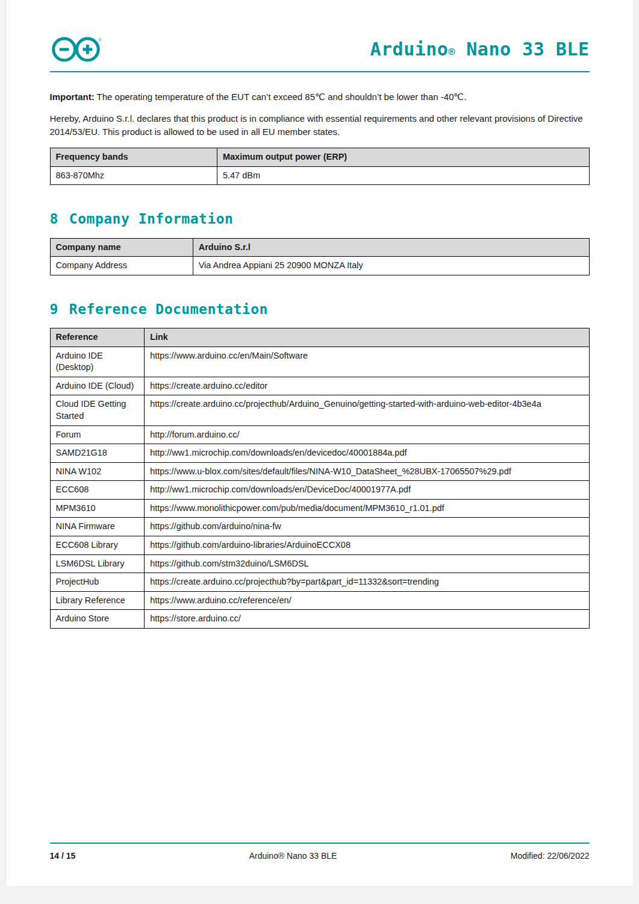®
Arduino® Nano 33 BLE
Important: The operating temperature of the EUT can’t exceed 85℃ and shouldn’t be lower than -40℃.
Hereby, Arduino S.r.l. declares that this product is in compliance with essential requirements and other relevant provisions of Directive 2014/53/EU. This product is allowed to be used in all EU member states.
| Frequency bands | Maximum output power (ERP) |
| --- | --- |
| 863-870Mhz | 5.47 dBm |
8 Company Information
| Company name | Arduino S.r.l |
| --- | --- |
| Company Address | Via Andrea Appiani 25 20900 MONZA Italy |
9 Reference Documentation
| Reference | Link |
| --- | --- |
| Arduino IDE (Desktop) | https://www.arduino.cc/en/Main/Software |
| Arduino IDE (Cloud) | https://create.arduino.cc/editor |
| Cloud IDE Getting Started | https://create.arduino.cc/projecthub/Arduino_Genuino/getting-started-with-arduino-web-editor-4b3e4a |
| Forum | http://forum.arduino.cc/ |
| SAMD21G18 | http://ww1.microchip.com/downloads/en/devicedoc/40001884a.pdf |
| NINA W102 | https://www.u-blox.com/sites/default/files/NINA-W10_DataSheet_%28UBX-17065507%29.pdf |
| ECC608 | http://ww1.microchip.com/downloads/en/DeviceDoc/40001977A.pdf |
| MPM3610 | https://www.monolithicpower.com/pub/media/document/MPM3610_r1.01.pdf |
| NINA Firmware | https://github.com/arduino/nina-fw |
| ECC608 Library | https://github.com/arduino-libraries/ArduinoECCX08 |
| LSM6DSL Library | https://github.com/stm32duino/LSM6DSL |
| ProjectHub | https://create.arduino.cc/projecthub?by=part&part_id=11332&sort=trending |
| Library Reference | https://www.arduino.cc/reference/en/ |
| Arduino Store | https://store.arduino.cc/ |
14 / 15
Arduino® Nano 33 BLE
Modified: 22/06/2022